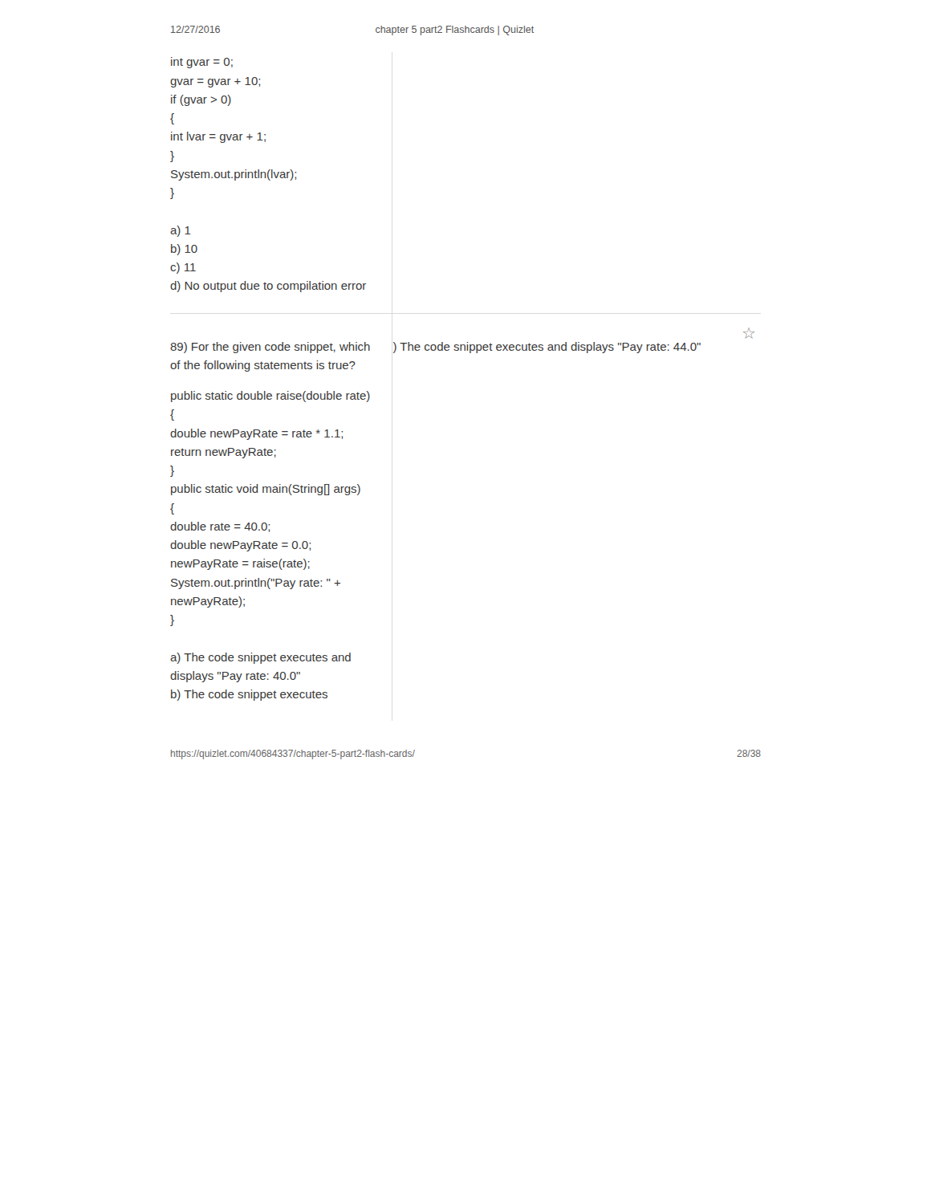12/27/2016
chapter 5 part2 Flashcards | Quizlet
| int gvar = 0; gvar = gvar + 10; if (gvar > 0) { int lvar = gvar + 1; } System.out.println(lvar); } a) 1 b) 10 c) 11 d) No output due to compilation error | |
| 89) For the given code snippet, which of the following statements is true? public static double raise(double rate) { double newPayRate = rate * 1.1; return newPayRate; } public static void main(String[] args) { double rate = 40.0; double newPayRate = 0.0; newPayRate = raise(rate); System.out.println("Pay rate: " + newPayRate); } a) The code snippet executes and displays "Pay rate: 40.0" b) The code snippet executes | ☆ ) The code snippet executes and displays "Pay rate: 44.0" |
https://quizlet.com/40684337/chapter-5-part2-flash-cards/ 28/38